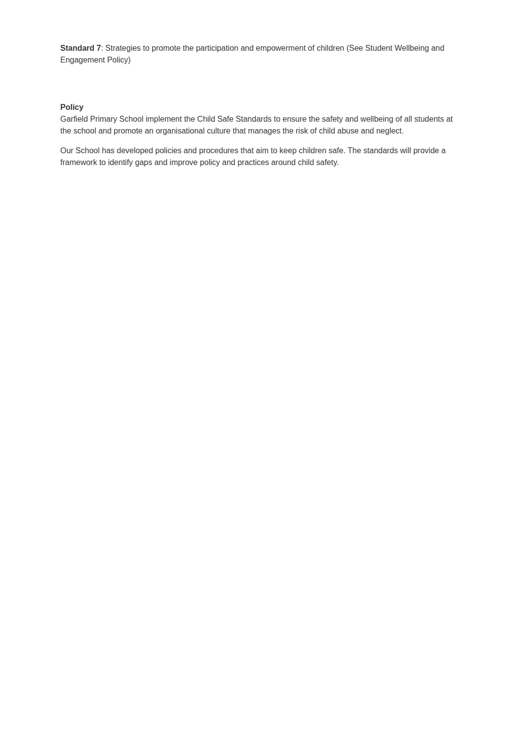Standard 7: Strategies to promote the participation and empowerment of children (See Student Wellbeing and Engagement Policy)
Policy
Garfield Primary School implement the Child Safe Standards to ensure the safety and wellbeing of all students at the school and promote an organisational culture that manages the risk of child abuse and neglect.
Our School has developed policies and procedures that aim to keep children safe. The standards will provide a framework to identify gaps and improve policy and practices around child safety.